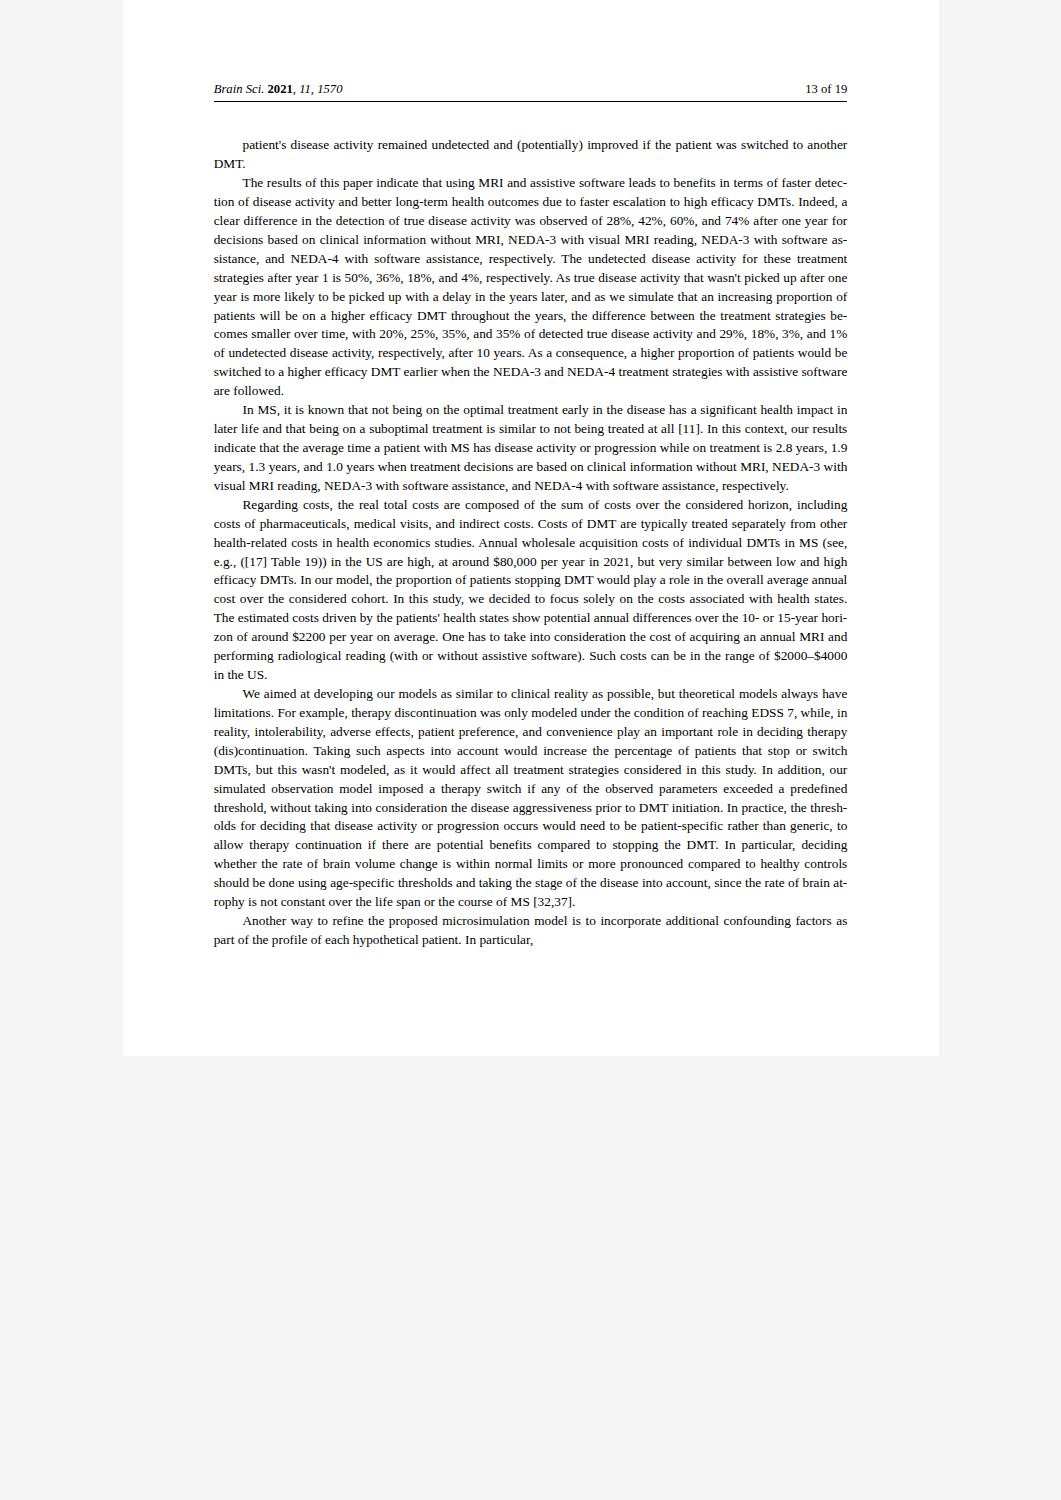Brain Sci. 2021, 11, 1570
13 of 19
patient's disease activity remained undetected and (potentially) improved if the patient was switched to another DMT.
The results of this paper indicate that using MRI and assistive software leads to benefits in terms of faster detection of disease activity and better long-term health outcomes due to faster escalation to high efficacy DMTs. Indeed, a clear difference in the detection of true disease activity was observed of 28%, 42%, 60%, and 74% after one year for decisions based on clinical information without MRI, NEDA-3 with visual MRI reading, NEDA-3 with software assistance, and NEDA-4 with software assistance, respectively. The undetected disease activity for these treatment strategies after year 1 is 50%, 36%, 18%, and 4%, respectively. As true disease activity that wasn't picked up after one year is more likely to be picked up with a delay in the years later, and as we simulate that an increasing proportion of patients will be on a higher efficacy DMT throughout the years, the difference between the treatment strategies becomes smaller over time, with 20%, 25%, 35%, and 35% of detected true disease activity and 29%, 18%, 3%, and 1% of undetected disease activity, respectively, after 10 years. As a consequence, a higher proportion of patients would be switched to a higher efficacy DMT earlier when the NEDA-3 and NEDA-4 treatment strategies with assistive software are followed.
In MS, it is known that not being on the optimal treatment early in the disease has a significant health impact in later life and that being on a suboptimal treatment is similar to not being treated at all [11]. In this context, our results indicate that the average time a patient with MS has disease activity or progression while on treatment is 2.8 years, 1.9 years, 1.3 years, and 1.0 years when treatment decisions are based on clinical information without MRI, NEDA-3 with visual MRI reading, NEDA-3 with software assistance, and NEDA-4 with software assistance, respectively.
Regarding costs, the real total costs are composed of the sum of costs over the considered horizon, including costs of pharmaceuticals, medical visits, and indirect costs. Costs of DMT are typically treated separately from other health-related costs in health economics studies. Annual wholesale acquisition costs of individual DMTs in MS (see, e.g., ([17] Table 19)) in the US are high, at around $80,000 per year in 2021, but very similar between low and high efficacy DMTs. In our model, the proportion of patients stopping DMT would play a role in the overall average annual cost over the considered cohort. In this study, we decided to focus solely on the costs associated with health states. The estimated costs driven by the patients' health states show potential annual differences over the 10- or 15-year horizon of around $2200 per year on average. One has to take into consideration the cost of acquiring an annual MRI and performing radiological reading (with or without assistive software). Such costs can be in the range of $2000–$4000 in the US.
We aimed at developing our models as similar to clinical reality as possible, but theoretical models always have limitations. For example, therapy discontinuation was only modeled under the condition of reaching EDSS 7, while, in reality, intolerability, adverse effects, patient preference, and convenience play an important role in deciding therapy (dis)continuation. Taking such aspects into account would increase the percentage of patients that stop or switch DMTs, but this wasn't modeled, as it would affect all treatment strategies considered in this study. In addition, our simulated observation model imposed a therapy switch if any of the observed parameters exceeded a predefined threshold, without taking into consideration the disease aggressiveness prior to DMT initiation. In practice, the thresholds for deciding that disease activity or progression occurs would need to be patient-specific rather than generic, to allow therapy continuation if there are potential benefits compared to stopping the DMT. In particular, deciding whether the rate of brain volume change is within normal limits or more pronounced compared to healthy controls should be done using age-specific thresholds and taking the stage of the disease into account, since the rate of brain atrophy is not constant over the life span or the course of MS [32,37].
Another way to refine the proposed microsimulation model is to incorporate additional confounding factors as part of the profile of each hypothetical patient. In particular,